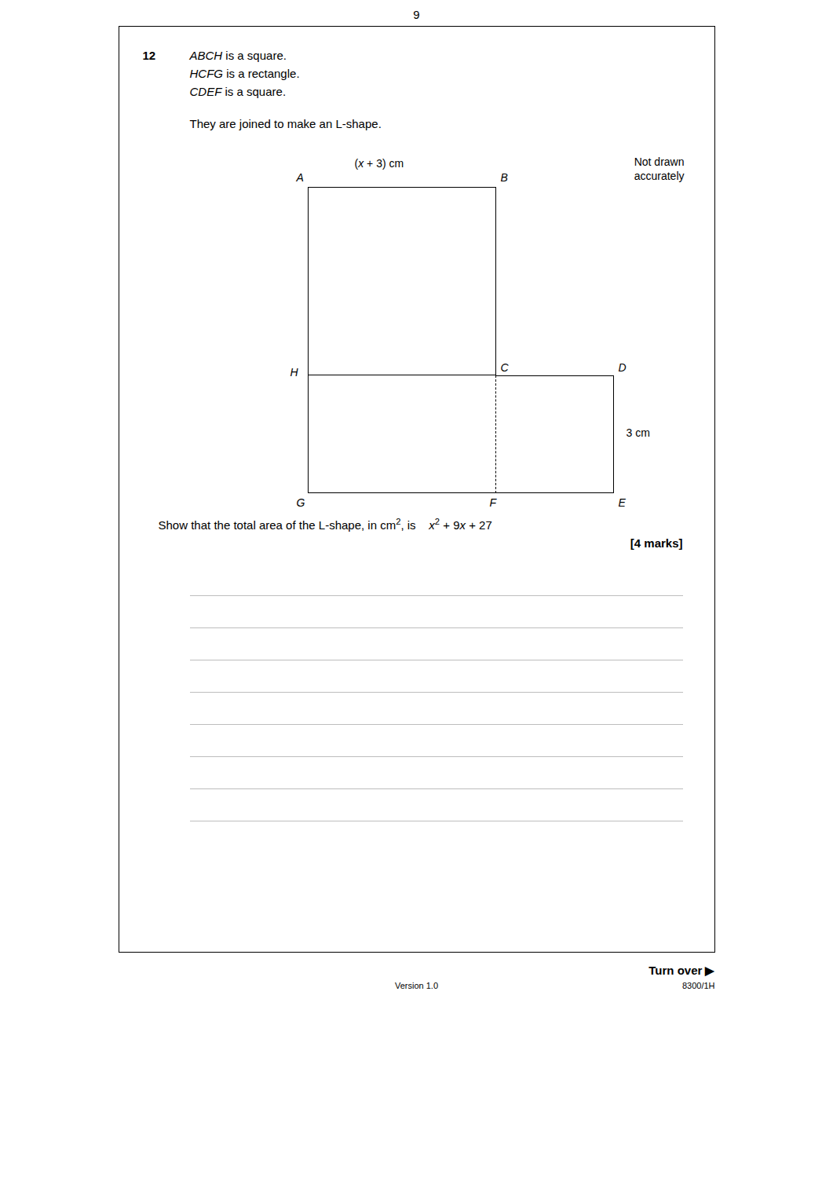9
12
ABCH is a square.
HCFG is a rectangle.
CDEF is a square.
They are joined to make an L-shape.
Not drawn
accurately
(x + 3) cm
A
B
H
C
D
G
F
E
3 cm
Show that the total area of the L-shape, in cm2, is x2 + 9x + 27
[4 marks]
Turn over ▶
Version 1.0
8300/1H